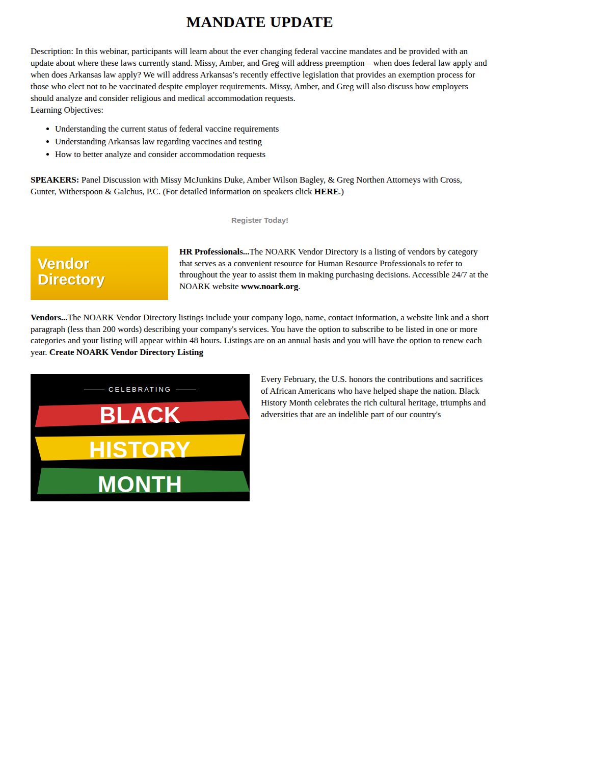MANDATE UPDATE
Description: In this webinar, participants will learn about the ever changing federal vaccine mandates and be provided with an update about where these laws currently stand. Missy, Amber, and Greg will address preemption – when does federal law apply and when does Arkansas law apply? We will address Arkansas’s recently effective legislation that provides an exemption process for those who elect not to be vaccinated despite employer requirements. Missy, Amber, and Greg will also discuss how employers should analyze and consider religious and medical accommodation requests.
Learning Objectives:
Understanding the current status of federal vaccine requirements
Understanding Arkansas law regarding vaccines and testing
How to better analyze and consider accommodation requests
SPEAKERS: Panel Discussion with Missy McJunkins Duke, Amber Wilson Bagley, & Greg Northen Attorneys with Cross, Gunter, Witherspoon & Galchus, P.C. (For detailed information on speakers click HERE.)
Register Today!
Vendor Directory
HR Professionals... The NOARK Vendor Directory is a listing of vendors by category that serves as a convenient resource for Human Resource Professionals to refer to throughout the year to assist them in making purchasing decisions. Accessible 24/7 at the NOARK website www.noark.org.
Vendors... The NOARK Vendor Directory listings include your company logo, name, contact information, a website link and a short paragraph (less than 200 words) describing your company's services. You have the option to subscribe to be listed in one or more categories and your listing will appear within 48 hours. Listings are on an annual basis and you will have the option to renew each year. Create NOARK Vendor Directory Listing
CELEBRATING
BLACK
HISTORY
MONTH
Every February, the U.S. honors the contributions and sacrifices of African Americans who have helped shape the nation. Black History Month celebrates the rich cultural heritage, triumphs and adversities that are an indelible part of our country's